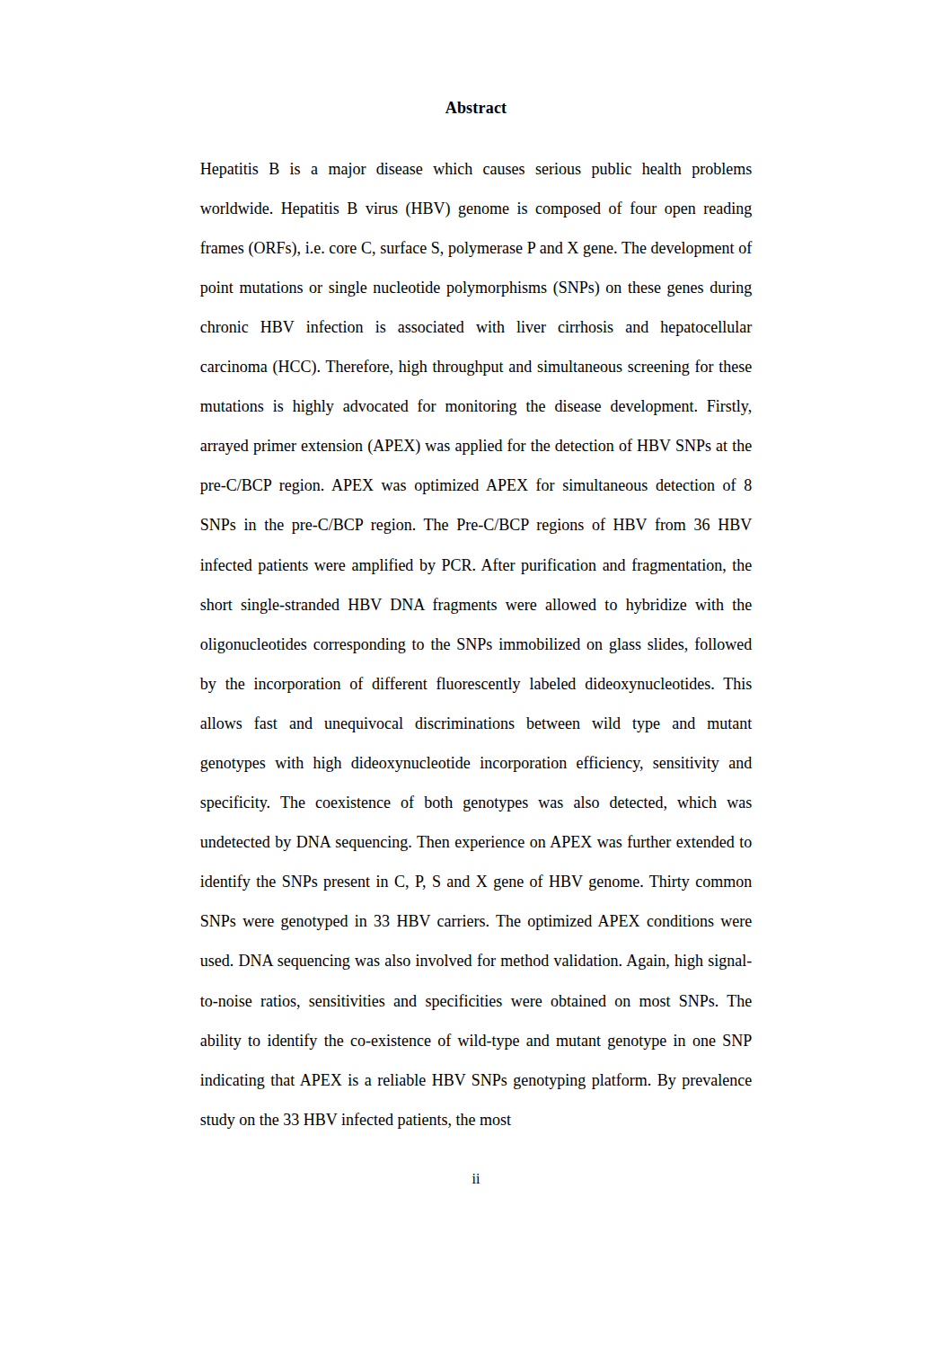Abstract
Hepatitis B is a major disease which causes serious public health problems worldwide. Hepatitis B virus (HBV) genome is composed of four open reading frames (ORFs), i.e. core C, surface S, polymerase P and X gene. The development of point mutations or single nucleotide polymorphisms (SNPs) on these genes during chronic HBV infection is associated with liver cirrhosis and hepatocellular carcinoma (HCC). Therefore, high throughput and simultaneous screening for these mutations is highly advocated for monitoring the disease development. Firstly, arrayed primer extension (APEX) was applied for the detection of HBV SNPs at the pre-C/BCP region. APEX was optimized APEX for simultaneous detection of 8 SNPs in the pre-C/BCP region. The Pre-C/BCP regions of HBV from 36 HBV infected patients were amplified by PCR. After purification and fragmentation, the short single-stranded HBV DNA fragments were allowed to hybridize with the oligonucleotides corresponding to the SNPs immobilized on glass slides, followed by the incorporation of different fluorescently labeled dideoxynucleotides. This allows fast and unequivocal discriminations between wild type and mutant genotypes with high dideoxynucleotide incorporation efficiency, sensitivity and specificity. The coexistence of both genotypes was also detected, which was undetected by DNA sequencing. Then experience on APEX was further extended to identify the SNPs present in C, P, S and X gene of HBV genome. Thirty common SNPs were genotyped in 33 HBV carriers. The optimized APEX conditions were used. DNA sequencing was also involved for method validation. Again, high signal-to-noise ratios, sensitivities and specificities were obtained on most SNPs. The ability to identify the co-existence of wild-type and mutant genotype in one SNP indicating that APEX is a reliable HBV SNPs genotyping platform. By prevalence study on the 33 HBV infected patients, the most
ii